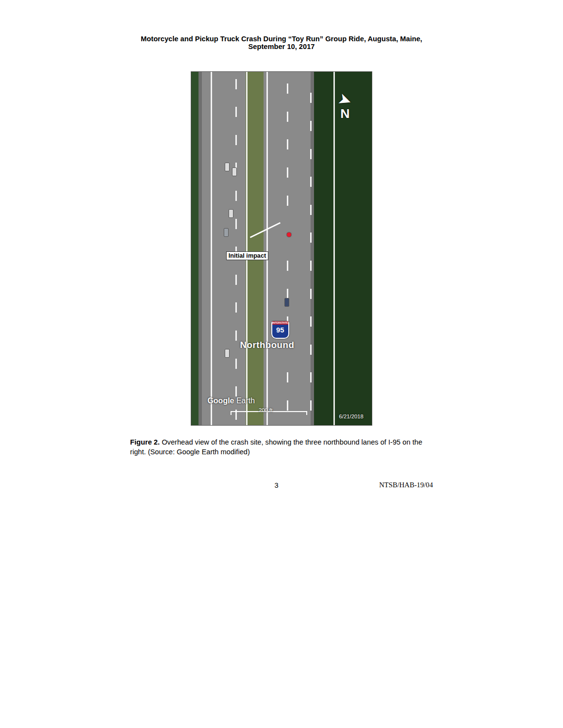Motorcycle and Pickup Truck Crash During “Toy Run” Group Ride, Augusta, Maine, September 10, 2017
➤N
Initial impact
INTERSTATE95
Northbound
Google Earth
200 ft
6/21/2018
Figure 2. Overhead view of the crash site, showing the three northbound lanes of I-95 on the right. (Source: Google Earth modified)
3 NTSB/HAB-19/04